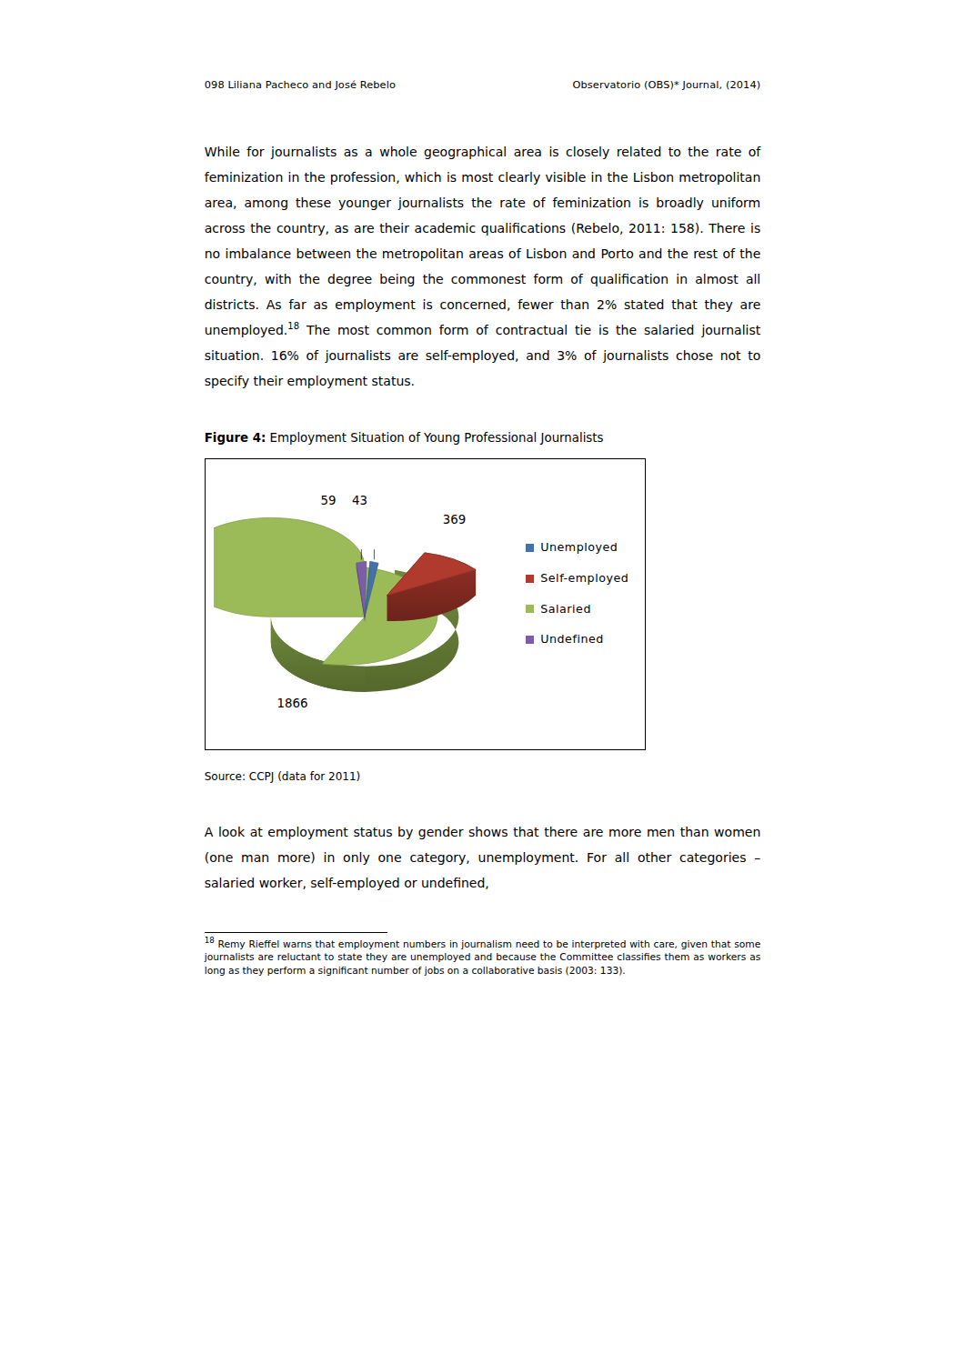098 Liliana Pacheco and José Rebelo
Observatorio (OBS)* Journal, (2014)
While for journalists as a whole geographical area is closely related to the rate of feminization in the profession, which is most clearly visible in the Lisbon metropolitan area, among these younger journalists the rate of feminization is broadly uniform across the country, as are their academic qualifications (Rebelo, 2011: 158). There is no imbalance between the metropolitan areas of Lisbon and Porto and the rest of the country, with the degree being the commonest form of qualification in almost all districts. As far as employment is concerned, fewer than 2% stated that they are unemployed.18 The most common form of contractual tie is the salaried journalist situation. 16% of journalists are self-employed, and 3% of journalists chose not to specify their employment status.
Figure 4: Employment Situation of Young Professional Journalists
59
43
369
1866
Unemployed
Self-employed
Salaried
Undefined
Source: CCPJ (data for 2011)
A look at employment status by gender shows that there are more men than women (one man more) in only one category, unemployment. For all other categories – salaried worker, self-employed or undefined,
18 Remy Rieffel warns that employment numbers in journalism need to be interpreted with care, given that some journalists are reluctant to state they are unemployed and because the Committee classifies them as workers as long as they perform a significant number of jobs on a collaborative basis (2003: 133).